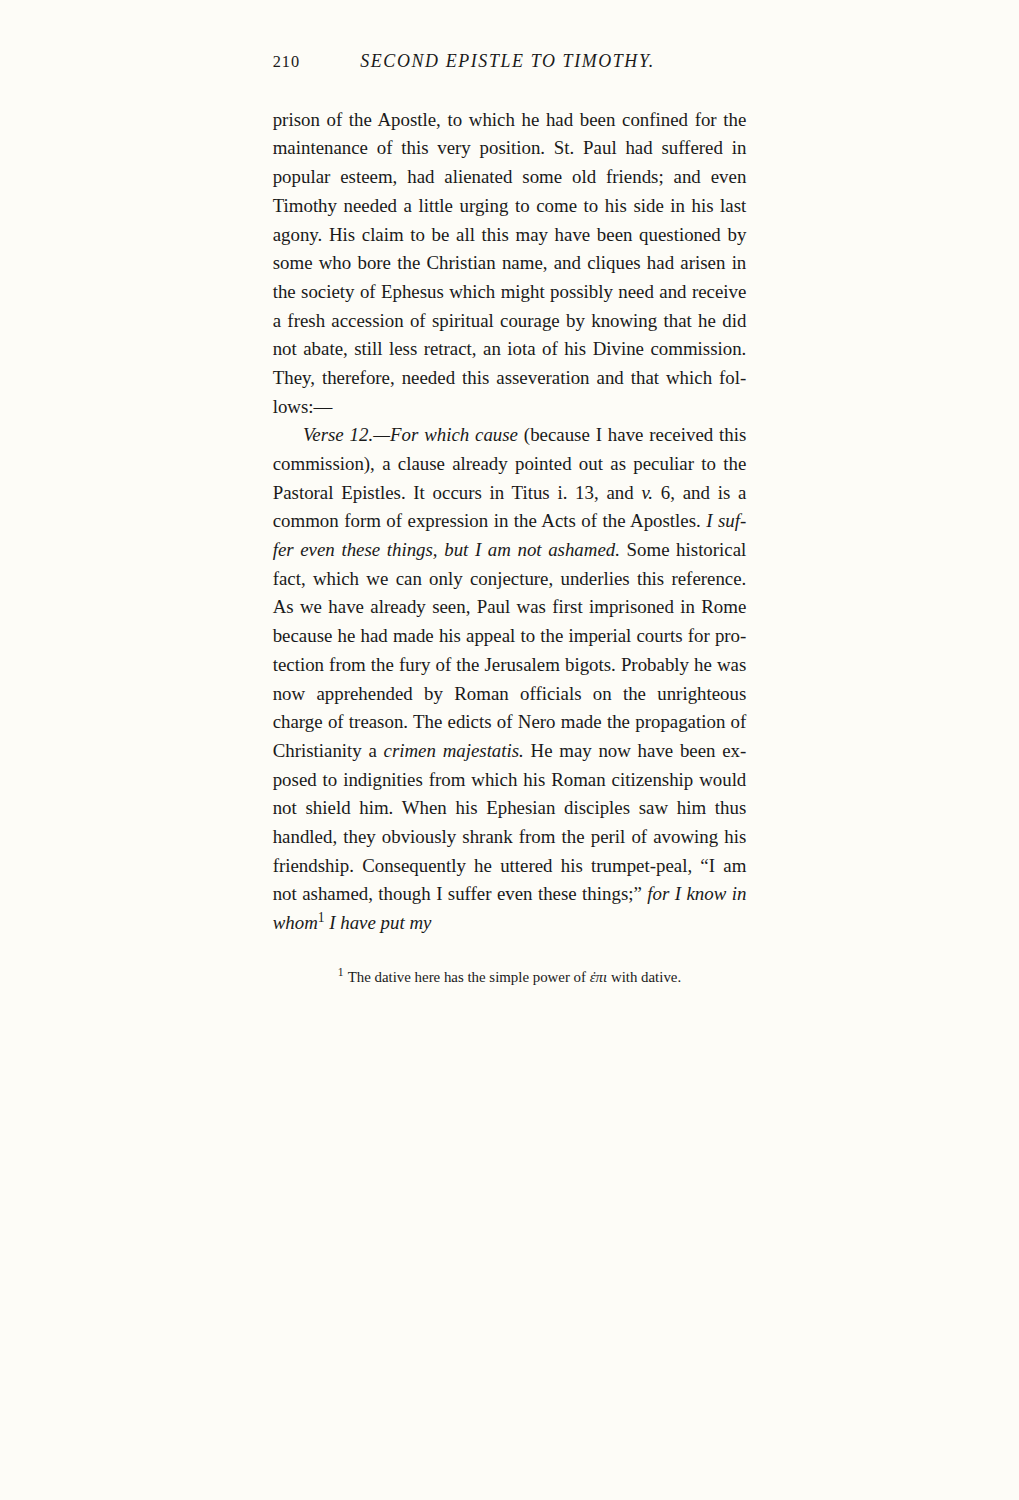210 Second Epistle to Timothy.
prison of the Apostle, to which he had been confined for the maintenance of this very position. St. Paul had suffered in popular esteem, had alienated some old friends; and even Timothy needed a little urging to come to his side in his last agony. His claim to be all this may have been questioned by some who bore the Christian name, and cliques had arisen in the society of Ephesus which might possibly need and receive a fresh accession of spiritual courage by knowing that he did not abate, still less retract, an iota of his Divine commission. They, therefore, needed this asseveration and that which follows:—
Verse 12.—For which cause (because I have received this commission), a clause already pointed out as peculiar to the Pastoral Epistles. It occurs in Titus i. 13, and v. 6, and is a common form of expression in the Acts of the Apostles. I suffer even these things, but I am not ashamed. Some historical fact, which we can only conjecture, underlies this reference. As we have already seen, Paul was first imprisoned in Rome because he had made his appeal to the imperial courts for protection from the fury of the Jerusalem bigots. Probably he was now apprehended by Roman officials on the unrighteous charge of treason. The edicts of Nero made the propagation of Christianity a crimen majestatis. He may now have been exposed to indignities from which his Roman citizenship would not shield him. When his Ephesian disciples saw him thus handled, they obviously shrank from the peril of avowing his friendship. Consequently he uttered his trumpet-peal, “I am not ashamed, though I suffer even these things;” for I know in whom1 I have put my
1 The dative here has the simple power of ἐπι with dative.